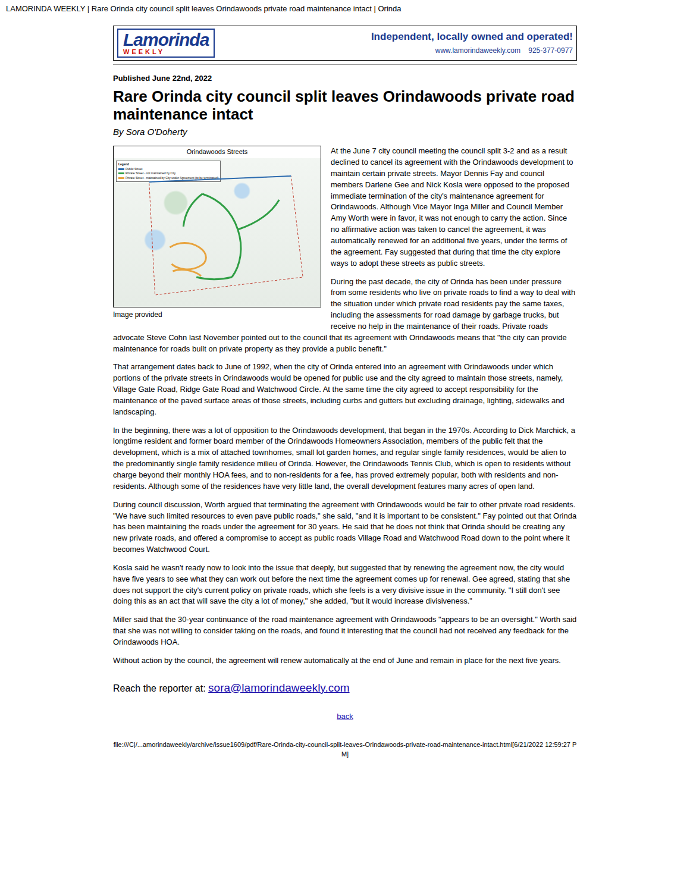LAMORINDA WEEKLY | Rare Orinda city council split leaves Orindawoods private road maintenance intact | Orinda
LamorindaWEEKLY
Independent, locally owned and operated!
www.lamorindaweekly.com 925-377-0977
Published June 22nd, 2022
Rare Orinda city council split leaves Orindawoods private road maintenance intact
By Sora O'Doherty
Orindawoods Streets
Legend
Public Street
Private Street - not maintained by City
Private Street - maintained by City under Agreement (to be terminated)
Image provided
At the June 7 city council meeting the council split 3-2 and as a result declined to cancel its agreement with the Orindawoods development to maintain certain private streets. Mayor Dennis Fay and council members Darlene Gee and Nick Kosla were opposed to the proposed immediate termination of the city's maintenance agreement for Orindawoods. Although Vice Mayor Inga Miller and Council Member Amy Worth were in favor, it was not enough to carry the action. Since no affirmative action was taken to cancel the agreement, it was automatically renewed for an additional five years, under the terms of the agreement. Fay suggested that during that time the city explore ways to adopt these streets as public streets.
During the past decade, the city of Orinda has been under pressure from some residents who live on private roads to find a way to deal with the situation under which private road residents pay the same taxes, including the assessments for road damage by garbage trucks, but receive no help in the maintenance of their roads. Private roads advocate Steve Cohn last November pointed out to the council that its agreement with Orindawoods means that "the city can provide maintenance for roads built on private property as they provide a public benefit."
That arrangement dates back to June of 1992, when the city of Orinda entered into an agreement with Orindawoods under which portions of the private streets in Orindawoods would be opened for public use and the city agreed to maintain those streets, namely, Village Gate Road, Ridge Gate Road and Watchwood Circle. At the same time the city agreed to accept responsibility for the maintenance of the paved surface areas of those streets, including curbs and gutters but excluding drainage, lighting, sidewalks and landscaping.
In the beginning, there was a lot of opposition to the Orindawoods development, that began in the 1970s. According to Dick Marchick, a longtime resident and former board member of the Orindawoods Homeowners Association, members of the public felt that the development, which is a mix of attached townhomes, small lot garden homes, and regular single family residences, would be alien to the predominantly single family residence milieu of Orinda. However, the Orindawoods Tennis Club, which is open to residents without charge beyond their monthly HOA fees, and to non-residents for a fee, has proved extremely popular, both with residents and non-residents. Although some of the residences have very little land, the overall development features many acres of open land.
During council discussion, Worth argued that terminating the agreement with Orindawoods would be fair to other private road residents. "We have such limited resources to even pave public roads," she said, "and it is important to be consistent." Fay pointed out that Orinda has been maintaining the roads under the agreement for 30 years. He said that he does not think that Orinda should be creating any new private roads, and offered a compromise to accept as public roads Village Road and Watchwood Road down to the point where it becomes Watchwood Court.
Kosla said he wasn't ready now to look into the issue that deeply, but suggested that by renewing the agreement now, the city would have five years to see what they can work out before the next time the agreement comes up for renewal. Gee agreed, stating that she does not support the city's current policy on private roads, which she feels is a very divisive issue in the community. "I still don't see doing this as an act that will save the city a lot of money," she added, "but it would increase divisiveness."
Miller said that the 30-year continuance of the road maintenance agreement with Orindawoods "appears to be an oversight." Worth said that she was not willing to consider taking on the roads, and found it interesting that the council had not received any feedback for the Orindawoods HOA.
Without action by the council, the agreement will renew automatically at the end of June and remain in place for the next five years.
Reach the reporter at: sora@lamorindaweekly.com
back
file:///C|/...amorindaweekly/archive/issue1609/pdf/Rare-Orinda-city-council-split-leaves-Orindawoods-private-road-maintenance-intact.html[6/21/2022 12:59:27 PM]